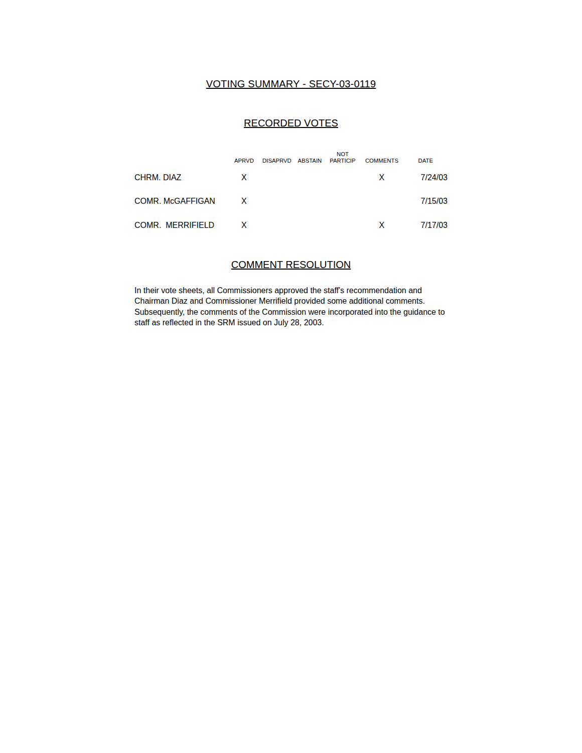VOTING SUMMARY - SECY-03-0119
RECORDED VOTES
| | APRVD | DISAPRVD | ABSTAIN | NOT PARTICIP | COMMENTS | DATE |
| --- | --- | --- | --- | --- | --- | --- |
| CHRM. DIAZ | X | | | | X | 7/24/03 |
| COMR. McGAFFIGAN | X | | | | | 7/15/03 |
| COMR. MERRIFIELD | X | | | | X | 7/17/03 |
COMMENT RESOLUTION
In their vote sheets, all Commissioners approved the staff's recommendation and Chairman Diaz and Commissioner Merrifield provided some additional comments. Subsequently, the comments of the Commission were incorporated into the guidance to staff as reflected in the SRM issued on July 28, 2003.